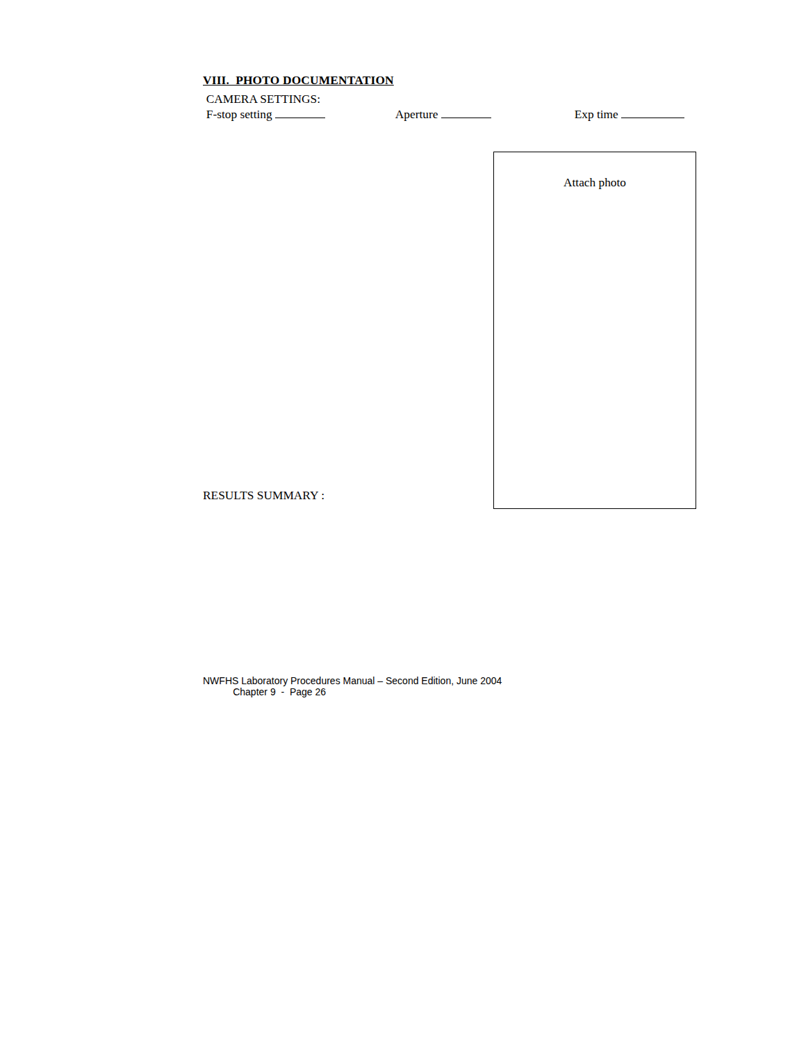VIII. PHOTO DOCUMENTATION
CAMERA SETTINGS:
F-stop setting Aperture Exp time
Attach photo
RESULTS SUMMARY :
NWFHS Laboratory Procedures Manual – Second Edition, June 2004 Chapter 9 - Page 26